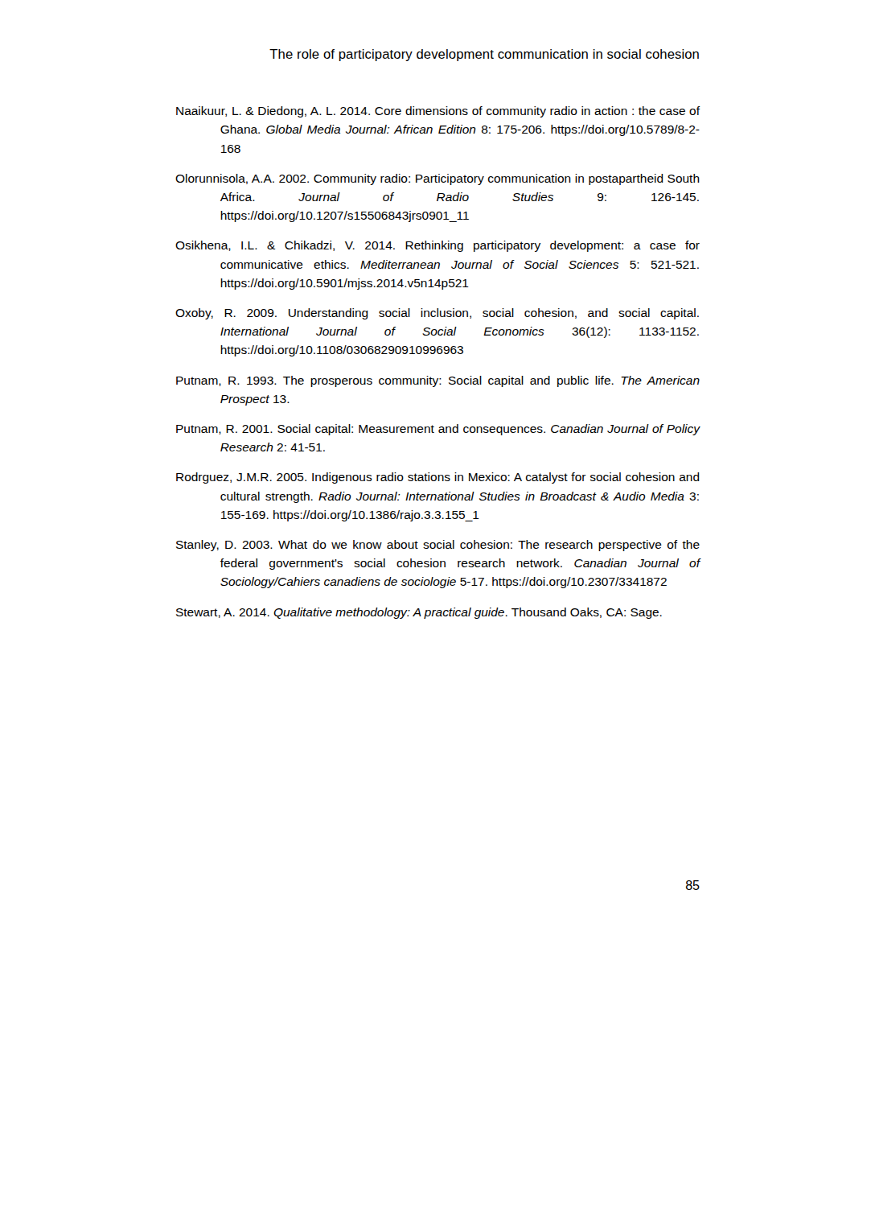The role of participatory development communication in social cohesion
Naaikuur, L. & Diedong, A. L. 2014. Core dimensions of community radio in action : the case of Ghana. Global Media Journal: African Edition 8: 175-206. https://doi.org/10.5789/8-2-168
Olorunnisola, A.A. 2002. Community radio: Participatory communication in postapartheid South Africa. Journal of Radio Studies 9: 126-145. https://doi.org/10.1207/s15506843jrs0901_11
Osikhena, I.L. & Chikadzi, V. 2014. Rethinking participatory development: a case for communicative ethics. Mediterranean Journal of Social Sciences 5: 521-521. https://doi.org/10.5901/mjss.2014.v5n14p521
Oxoby, R. 2009. Understanding social inclusion, social cohesion, and social capital. International Journal of Social Economics 36(12): 1133-1152. https://doi.org/10.1108/03068290910996963
Putnam, R. 1993. The prosperous community: Social capital and public life. The American Prospect 13.
Putnam, R. 2001. Social capital: Measurement and consequences. Canadian Journal of Policy Research 2: 41-51.
Rodrguez, J.M.R. 2005. Indigenous radio stations in Mexico: A catalyst for social cohesion and cultural strength. Radio Journal: International Studies in Broadcast & Audio Media 3: 155-169. https://doi.org/10.1386/rajo.3.3.155_1
Stanley, D. 2003. What do we know about social cohesion: The research perspective of the federal government's social cohesion research network. Canadian Journal of Sociology/Cahiers canadiens de sociologie 5-17. https://doi.org/10.2307/3341872
Stewart, A. 2014. Qualitative methodology: A practical guide. Thousand Oaks, CA: Sage.
85